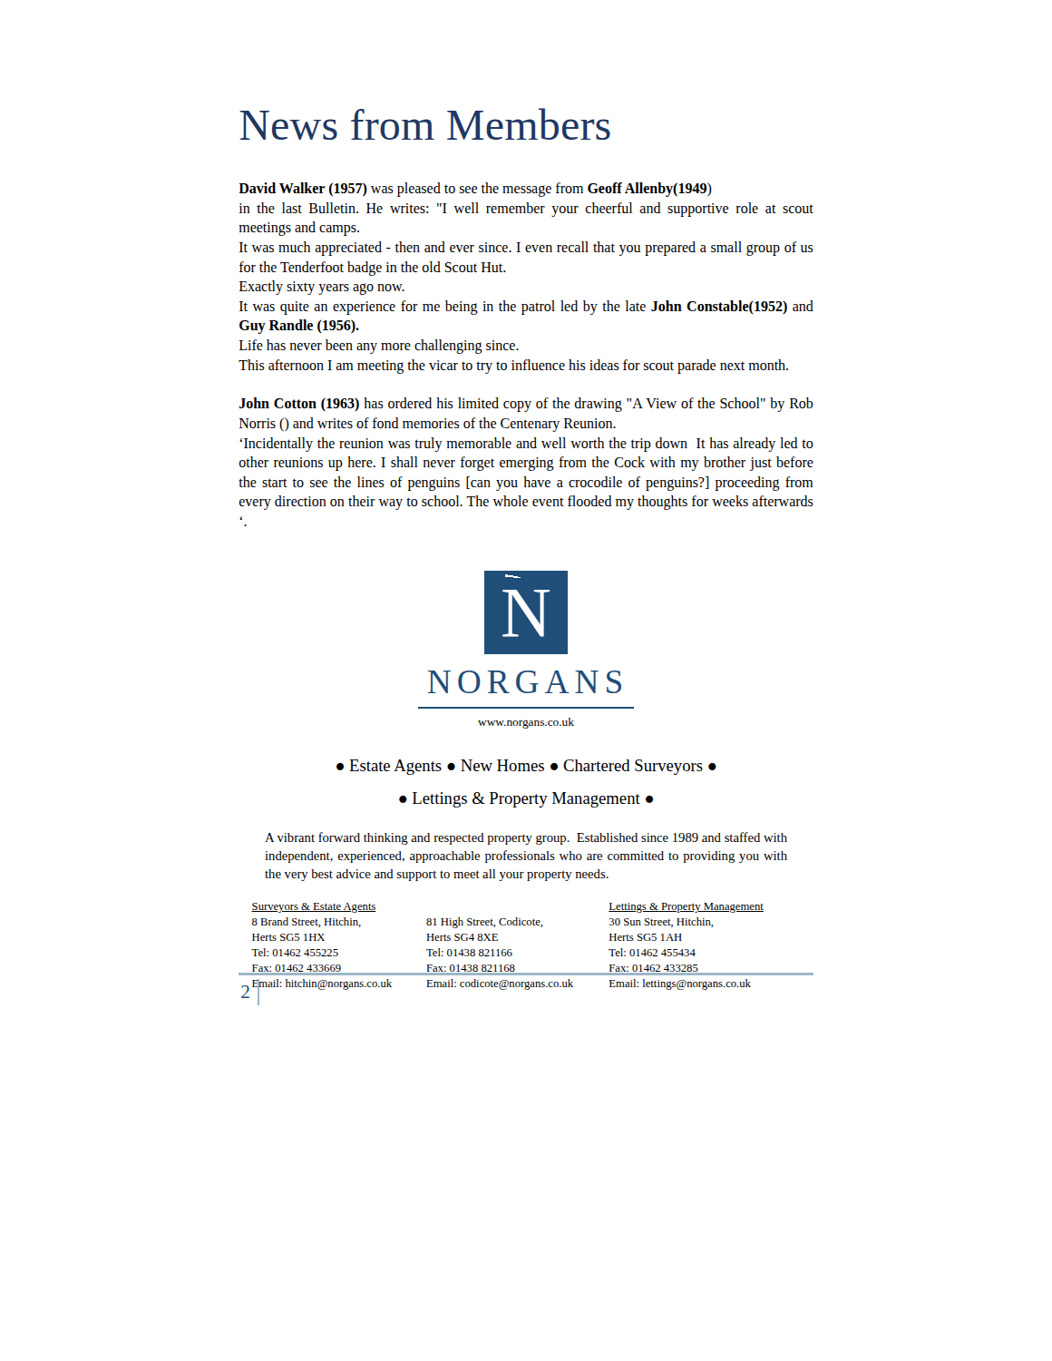News from Members
David Walker (1957) was pleased to see the message from Geoff Allenby(1949)
in the last Bulletin. He writes: "I well remember your cheerful and supportive role at scout meetings and camps.
It was much appreciated - then and ever since. I even recall that you prepared a small group of us for the Tenderfoot badge in the old Scout Hut.
Exactly sixty years ago now.
It was quite an experience for me being in the patrol led by the late John Constable(1952) and Guy Randle (1956).
Life has never been any more challenging since.
This afternoon I am meeting the vicar to try to influence his ideas for scout parade next month.
John Cotton (1963) has ordered his limited copy of the drawing "A View of the School" by Rob Norris () and writes of fond memories of the Centenary Reunion.
‘Incidentally the reunion was truly memorable and well worth the trip down It has already led to other reunions up here. I shall never forget emerging from the Cock with my brother just before the start to see the lines of penguins [can you have a crocodile of penguins?] proceeding from every direction on their way to school. The whole event flooded my thoughts for weeks afterwards ‘.
N
NORGANS
www.norgans.co.uk
● Estate Agents ● New Homes ● Chartered Surveyors ●
● Lettings & Property Management ●
A vibrant forward thinking and respected property group. Established since 1989 and staffed with independent, experienced, approachable professionals who are committed to providing you with the very best advice and support to meet all your property needs.
| Surveyors & Estate Agents | Lettings & Property Management |
| 8 Brand Street, Hitchin, Herts SG5 1HX Tel: 01462 455225 Fax: 01462 433669 Email: hitchin@norgans.co.uk | 81 High Street, Codicote, Herts SG4 8XE Tel: 01438 821166 Fax: 01438 821168 Email: codicote@norgans.co.uk | 30 Sun Street, Hitchin, Herts SG5 1AH Tel: 01462 455434 Fax: 01462 433285 Email: lettings@norgans.co.uk |
2